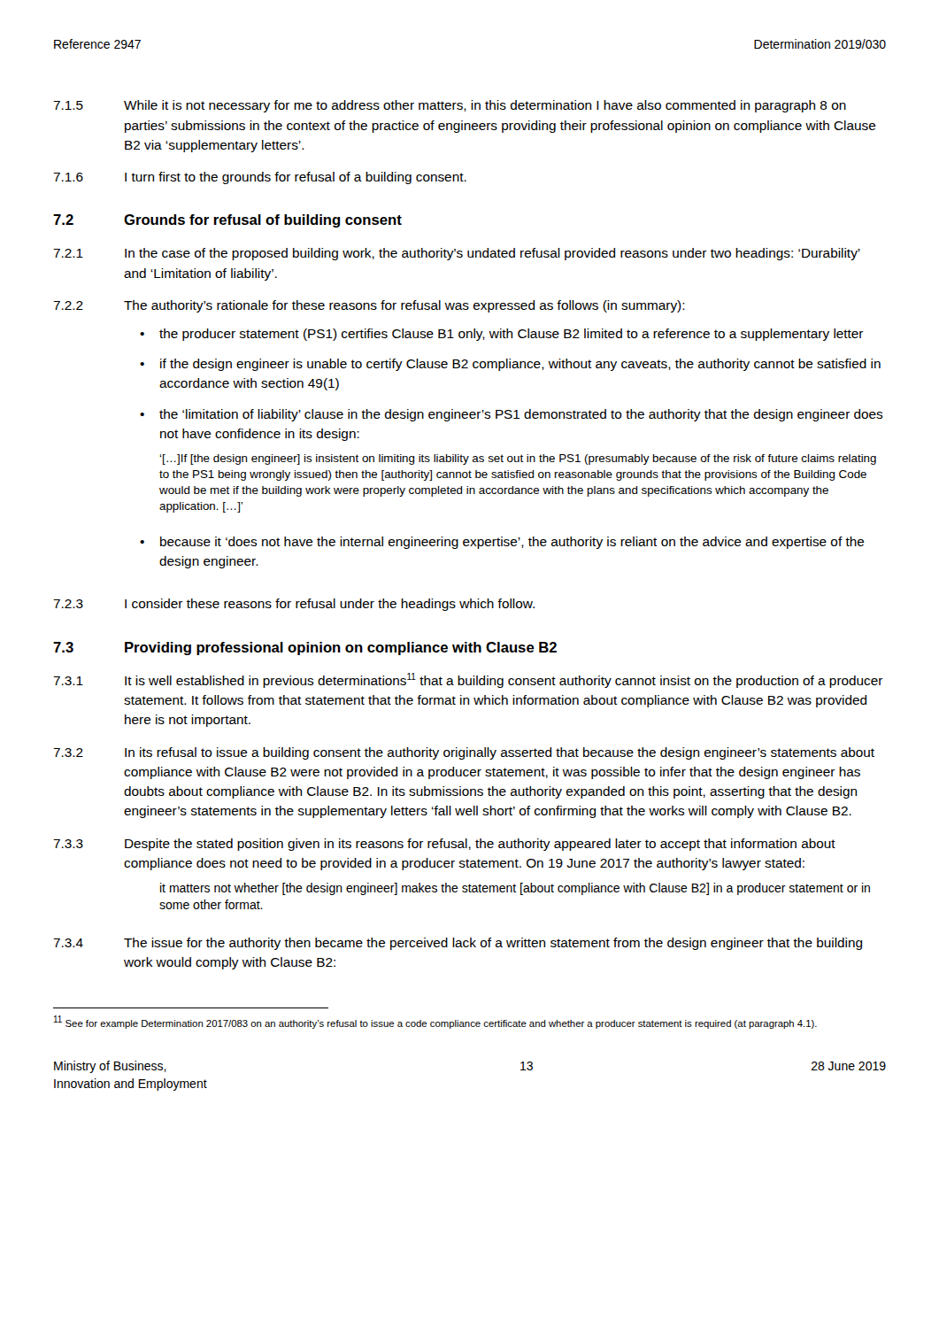Reference 2947
Determination 2019/030
7.1.5
While it is not necessary for me to address other matters, in this determination I have also commented in paragraph 8 on parties’ submissions in the context of the practice of engineers providing their professional opinion on compliance with Clause B2 via ‘supplementary letters’.
7.1.6
I turn first to the grounds for refusal of a building consent.
7.2 Grounds for refusal of building consent
7.2.1
In the case of the proposed building work, the authority’s undated refusal provided reasons under two headings: ‘Durability’ and ‘Limitation of liability’.
7.2.2
The authority’s rationale for these reasons for refusal was expressed as follows (in summary):
the producer statement (PS1) certifies Clause B1 only, with Clause B2 limited to a reference to a supplementary letter
if the design engineer is unable to certify Clause B2 compliance, without any caveats, the authority cannot be satisfied in accordance with section 49(1)
the ‘limitation of liability’ clause in the design engineer’s PS1 demonstrated to the authority that the design engineer does not have confidence in its design:
‘[…]If [the design engineer] is insistent on limiting its liability as set out in the PS1 (presumably because of the risk of future claims relating to the PS1 being wrongly issued) then the [authority] cannot be satisfied on reasonable grounds that the provisions of the Building Code would be met if the building work were properly completed in accordance with the plans and specifications which accompany the application. […]’
because it ‘does not have the internal engineering expertise’, the authority is reliant on the advice and expertise of the design engineer.
7.2.3
I consider these reasons for refusal under the headings which follow.
7.3 Providing professional opinion on compliance with Clause B2
7.3.1
It is well established in previous determinations11 that a building consent authority cannot insist on the production of a producer statement. It follows from that statement that the format in which information about compliance with Clause B2 was provided here is not important.
7.3.2
In its refusal to issue a building consent the authority originally asserted that because the design engineer’s statements about compliance with Clause B2 were not provided in a producer statement, it was possible to infer that the design engineer has doubts about compliance with Clause B2. In its submissions the authority expanded on this point, asserting that the design engineer’s statements in the supplementary letters ‘fall well short’ of confirming that the works will comply with Clause B2.
7.3.3
Despite the stated position given in its reasons for refusal, the authority appeared later to accept that information about compliance does not need to be provided in a producer statement. On 19 June 2017 the authority’s lawyer stated:
it matters not whether [the design engineer] makes the statement [about compliance with Clause B2] in a producer statement or in some other format.
7.3.4
The issue for the authority then became the perceived lack of a written statement from the design engineer that the building work would comply with Clause B2:
11 See for example Determination 2017/083 on an authority’s refusal to issue a code compliance certificate and whether a producer statement is required (at paragraph 4.1).
Ministry of Business,
Innovation and Employment
13
28 June 2019